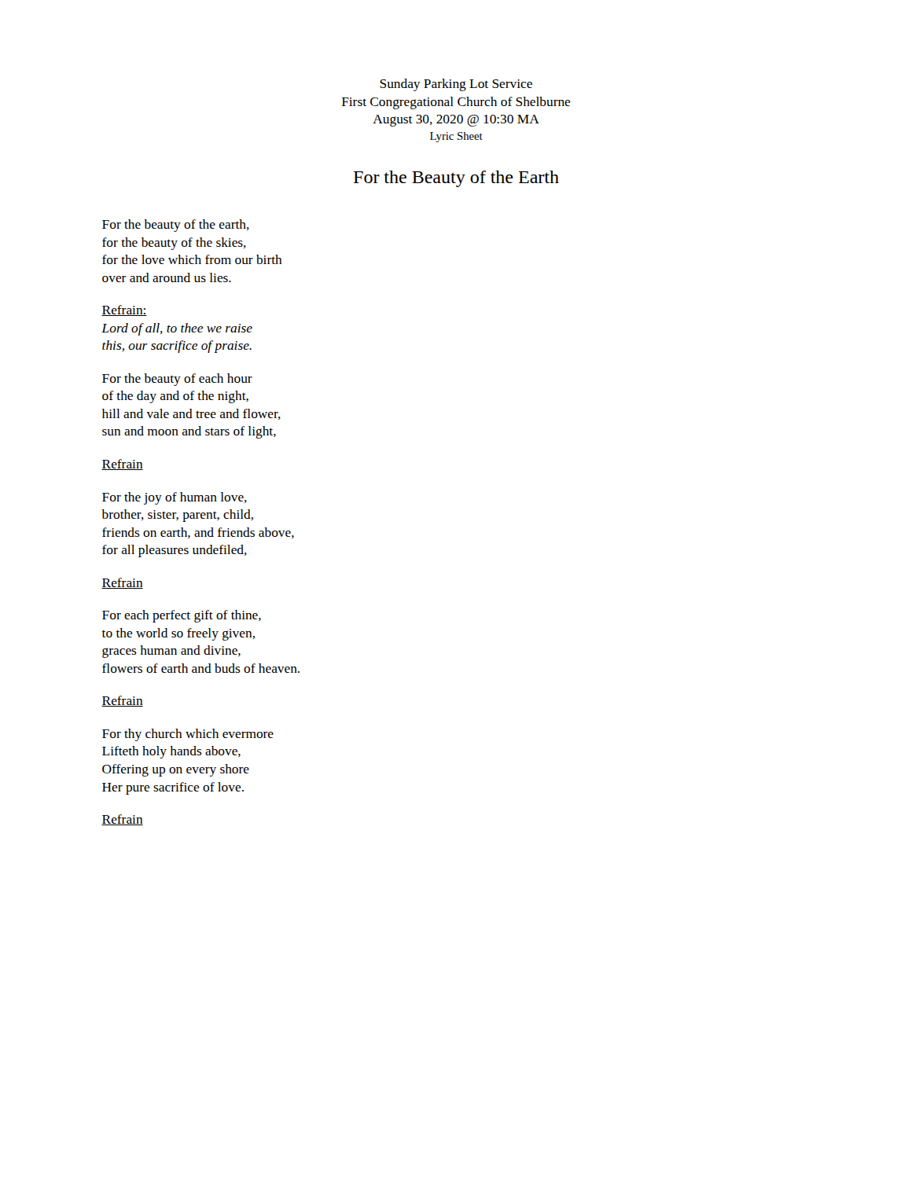Sunday Parking Lot Service
First Congregational Church of Shelburne
August 30, 2020 @ 10:30 MA
Lyric Sheet
For the Beauty of the Earth
For the beauty of the earth,
for the beauty of the skies,
for the love which from our birth
over and around us lies.
Refrain:
Lord of all, to thee we raise
this, our sacrifice of praise.
For the beauty of each hour
of the day and of the night,
hill and vale and tree and flower,
sun and moon and stars of light,
Refrain
For the joy of human love,
brother, sister, parent, child,
friends on earth, and friends above,
for all pleasures undefiled,
Refrain
For each perfect gift of thine,
to the world so freely given,
graces human and divine,
flowers of earth and buds of heaven.
Refrain
For thy church which evermore
Lifteth holy hands above,
Offering up on every shore
Her pure sacrifice of love.
Refrain